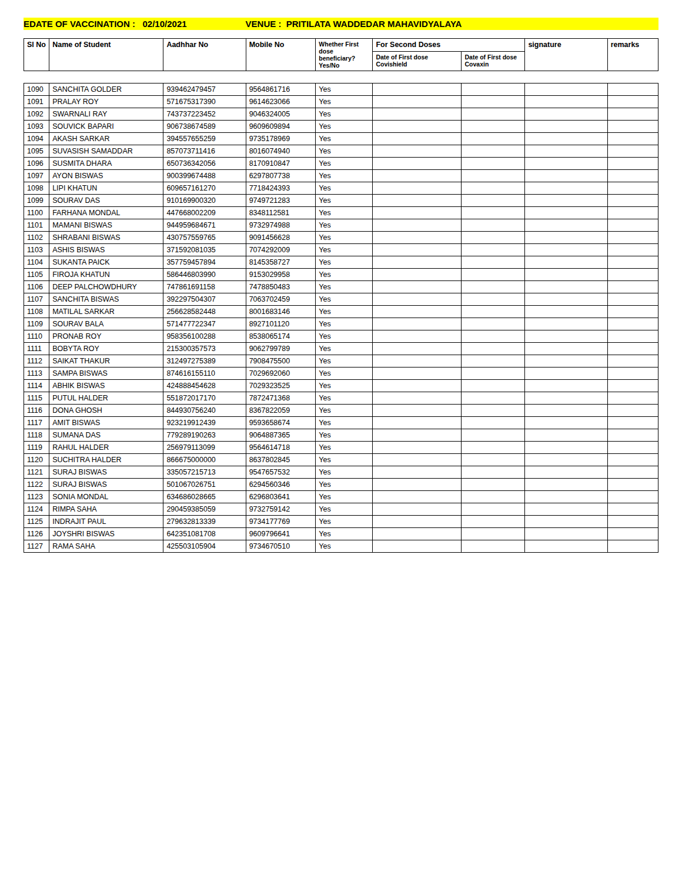EDATE OF VACCINATION : 02/10/2021 VENUE : PRITILATA WADDEDAR MAHAVIDYALAYA
| Sl No | Name of Student | Aadhhar No | Mobile No | Whether First dose beneficiary? Yes/No | For Second Doses | signature | remarks |
| --- | --- | --- | --- | --- | --- | --- | --- |
| Date of First dose Covishield | Date of First dose Covaxin |
| 1090 | SANCHITA GOLDER | 939462479457 | 9564861716 | Yes | | | | |
| 1091 | PRALAY ROY | 571675317390 | 9614623066 | Yes | | | | |
| 1092 | SWARNALI RAY | 743737223452 | 9046324005 | Yes | | | | |
| 1093 | SOUVICK BAPARI | 906738674589 | 9609609894 | Yes | | | | |
| 1094 | AKASH SARKAR | 394557655259 | 9735178969 | Yes | | | | |
| 1095 | SUVASISH SAMADDAR | 857073711416 | 8016074940 | Yes | | | | |
| 1096 | SUSMITA DHARA | 650736342056 | 8170910847 | Yes | | | | |
| 1097 | AYON BISWAS | 900399674488 | 6297807738 | Yes | | | | |
| 1098 | LIPI KHATUN | 609657161270 | 7718424393 | Yes | | | | |
| 1099 | SOURAV DAS | 910169900320 | 9749721283 | Yes | | | | |
| 1100 | FARHANA MONDAL | 447668002209 | 8348112581 | Yes | | | | |
| 1101 | MAMANI BISWAS | 944959684671 | 9732974988 | Yes | | | | |
| 1102 | SHRABANI BISWAS | 430757559765 | 9091456628 | Yes | | | | |
| 1103 | ASHIS BISWAS | 371592081035 | 7074292009 | Yes | | | | |
| 1104 | SUKANTA PAICK | 357759457894 | 8145358727 | Yes | | | | |
| 1105 | FIROJA KHATUN | 586446803990 | 9153029958 | Yes | | | | |
| 1106 | DEEP PALCHOWDHURY | 747861691158 | 7478850483 | Yes | | | | |
| 1107 | SANCHITA BISWAS | 392297504307 | 7063702459 | Yes | | | | |
| 1108 | MATILAL SARKAR | 256628582448 | 8001683146 | Yes | | | | |
| 1109 | SOURAV BALA | 571477722347 | 8927101120 | Yes | | | | |
| 1110 | PRONAB ROY | 958356100288 | 8538065174 | Yes | | | | |
| 1111 | BOBYTA ROY | 215300357573 | 9062799789 | Yes | | | | |
| 1112 | SAIKAT THAKUR | 312497275389 | 7908475500 | Yes | | | | |
| 1113 | SAMPA BISWAS | 874616155110 | 7029692060 | Yes | | | | |
| 1114 | ABHIK BISWAS | 424888454628 | 7029323525 | Yes | | | | |
| 1115 | PUTUL HALDER | 551872017170 | 7872471368 | Yes | | | | |
| 1116 | DONA GHOSH | 844930756240 | 8367822059 | Yes | | | | |
| 1117 | AMIT BISWAS | 923219912439 | 9593658674 | Yes | | | | |
| 1118 | SUMANA DAS | 779289190263 | 9064887365 | Yes | | | | |
| 1119 | RAHUL HALDER | 256979113099 | 9564614718 | Yes | | | | |
| 1120 | SUCHITRA HALDER | 866675000000 | 8637802845 | Yes | | | | |
| 1121 | SURAJ BISWAS | 335057215713 | 9547657532 | Yes | | | | |
| 1122 | SURAJ BISWAS | 501067026751 | 6294560346 | Yes | | | | |
| 1123 | SONIA MONDAL | 634686028665 | 6296803641 | Yes | | | | |
| 1124 | RIMPA SAHA | 290459385059 | 9732759142 | Yes | | | | |
| 1125 | INDRAJIT PAUL | 279632813339 | 9734177769 | Yes | | | | |
| 1126 | JOYSHRI BISWAS | 642351081708 | 9609796641 | Yes | | | | |
| 1127 | RAMA SAHA | 425503105904 | 9734670510 | Yes | | | | |